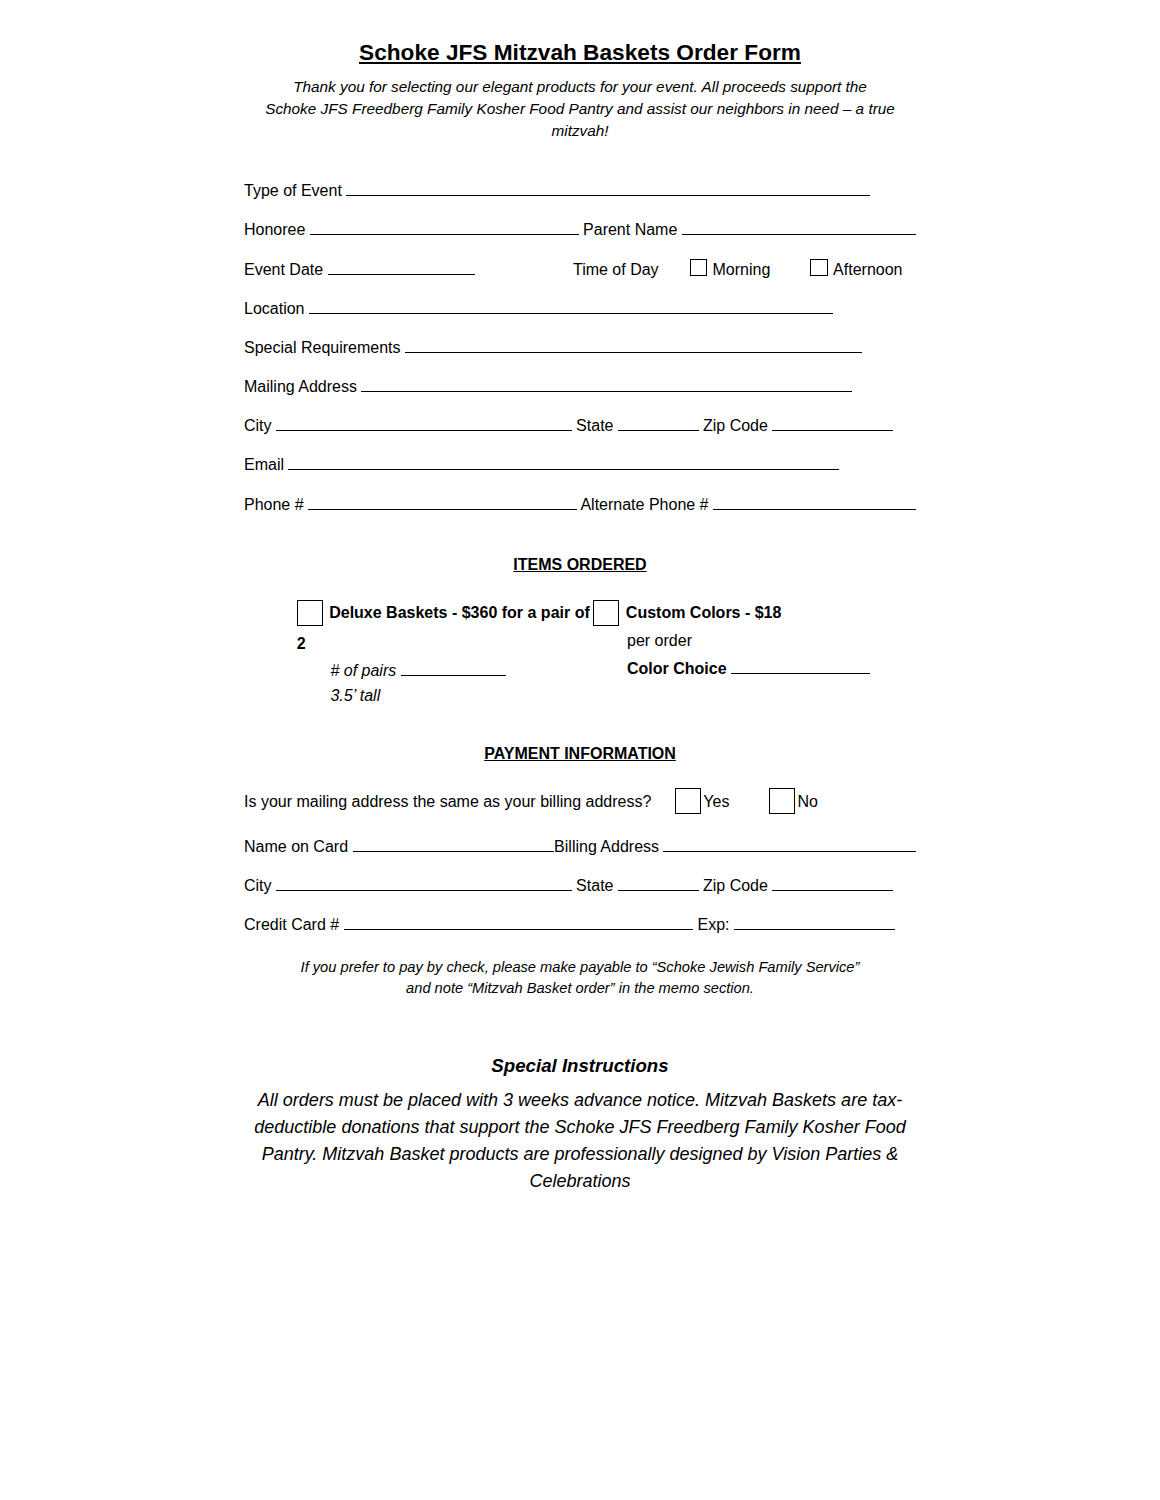Schoke JFS Mitzvah Baskets Order Form
Thank you for selecting our elegant products for your event. All proceeds support the
Schoke JFS Freedberg Family Kosher Food Pantry and assist our neighbors in need – a true mitzvah!
Type of Event
Honoree Parent Name
Event Date Time of Day Morning Afternoon Evening
Location
Special Requirements
Mailing Address
City State Zip Code
Email
Phone # Alternate Phone #
ITEMS ORDERED
| Deluxe Baskets - $360 for a pair of 2 # of pairs 3.5’ tall | Custom Colors - $18 per order Color Choice |
PAYMENT INFORMATION
Is your mailing address the same as your billing address? Yes No
Name on Card Billing Address
City State Zip Code
Credit Card # Exp:
If you prefer to pay by check, please make payable to “Schoke Jewish Family Service”
and note “Mitzvah Basket order” in the memo section.
Special Instructions
All orders must be placed with 3 weeks advance notice. Mitzvah Baskets are tax-deductible donations that support the Schoke JFS Freedberg Family Kosher Food Pantry. Mitzvah Basket products are professionally designed by Vision Parties & Celebrations